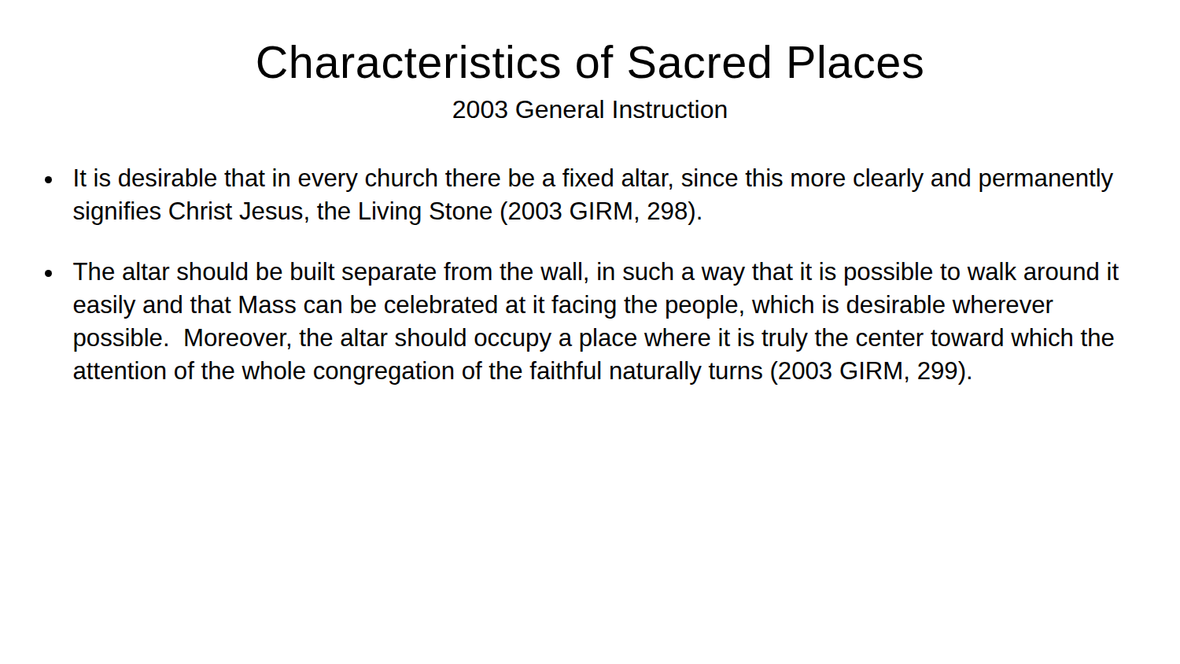Characteristics of Sacred Places
2003 General Instruction
It is desirable that in every church there be a fixed altar, since this more clearly and permanently signifies Christ Jesus, the Living Stone (2003 GIRM, 298).
The altar should be built separate from the wall, in such a way that it is possible to walk around it easily and that Mass can be celebrated at it facing the people, which is desirable wherever possible. Moreover, the altar should occupy a place where it is truly the center toward which the attention of the whole congregation of the faithful naturally turns (2003 GIRM, 299).